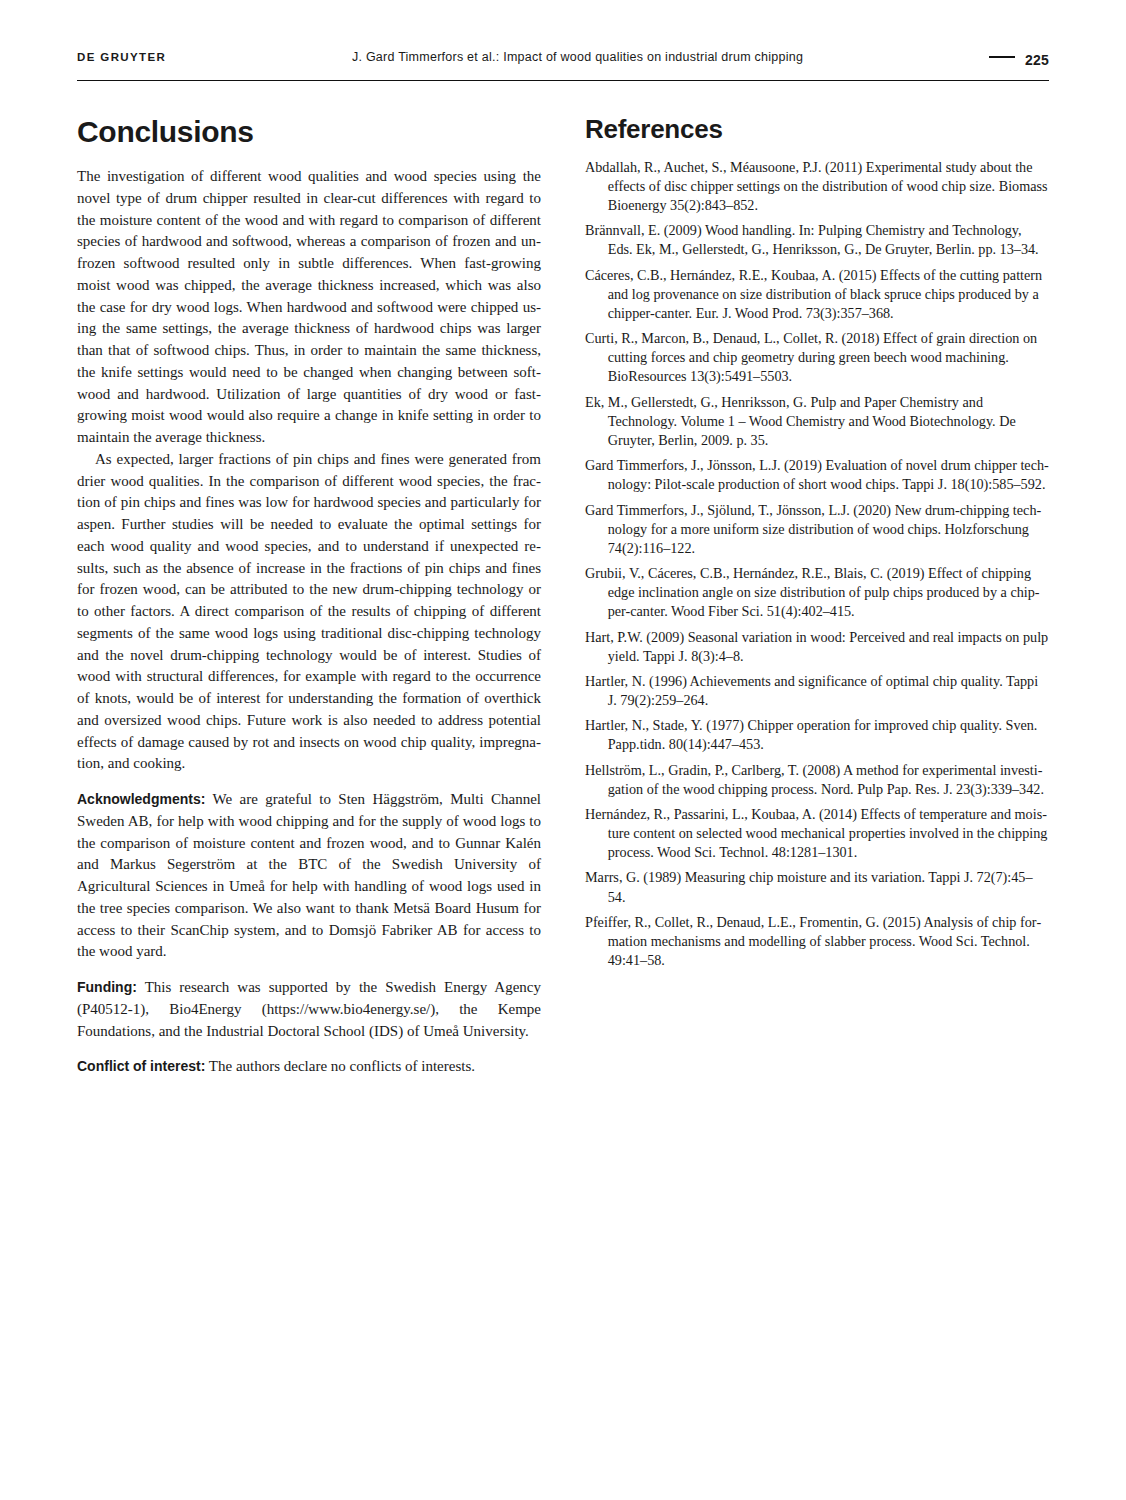De Gruyter
J. Gard Timmerfors et al.: Impact of wood qualities on industrial drum chipping
225
Conclusions
The investigation of different wood qualities and wood species using the novel type of drum chipper resulted in clear-cut differences with regard to the moisture content of the wood and with regard to comparison of different species of hardwood and softwood, whereas a comparison of frozen and unfrozen softwood resulted only in subtle differences. When fast-growing moist wood was chipped, the average thickness increased, which was also the case for dry wood logs. When hardwood and softwood were chipped using the same settings, the average thickness of hardwood chips was larger than that of softwood chips. Thus, in order to maintain the same thickness, the knife settings would need to be changed when changing between softwood and hardwood. Utilization of large quantities of dry wood or fast-growing moist wood would also require a change in knife setting in order to maintain the average thickness.
As expected, larger fractions of pin chips and fines were generated from drier wood qualities. In the comparison of different wood species, the fraction of pin chips and fines was low for hardwood species and particularly for aspen. Further studies will be needed to evaluate the optimal settings for each wood quality and wood species, and to understand if unexpected results, such as the absence of increase in the fractions of pin chips and fines for frozen wood, can be attributed to the new drum-chipping technology or to other factors. A direct comparison of the results of chipping of different segments of the same wood logs using traditional disc-chipping technology and the novel drum-chipping technology would be of interest. Studies of wood with structural differences, for example with regard to the occurrence of knots, would be of interest for understanding the formation of overthick and oversized wood chips. Future work is also needed to address potential effects of damage caused by rot and insects on wood chip quality, impregnation, and cooking.
Acknowledgments: We are grateful to Sten Häggström, Multi Channel Sweden AB, for help with wood chipping and for the supply of wood logs to the comparison of moisture content and frozen wood, and to Gunnar Kalén and Markus Segerström at the BTC of the Swedish University of Agricultural Sciences in Umeå for help with handling of wood logs used in the tree species comparison. We also want to thank Metsä Board Husum for access to their ScanChip system, and to Domsjö Fabriker AB for access to the wood yard.
Funding: This research was supported by the Swedish Energy Agency (P40512-1), Bio4Energy (https://www.bio4energy.se/), the Kempe Foundations, and the Industrial Doctoral School (IDS) of Umeå University.
Conflict of interest: The authors declare no conflicts of interests.
References
Abdallah, R., Auchet, S., Méausoone, P.J. (2011) Experimental study about the effects of disc chipper settings on the distribution of wood chip size. Biomass Bioenergy 35(2):843–852.
Brännvall, E. (2009) Wood handling. In: Pulping Chemistry and Technology, Eds. Ek, M., Gellerstedt, G., Henriksson, G., De Gruyter, Berlin. pp. 13–34.
Cáceres, C.B., Hernández, R.E., Koubaa, A. (2015) Effects of the cutting pattern and log provenance on size distribution of black spruce chips produced by a chipper-canter. Eur. J. Wood Prod. 73(3):357–368.
Curti, R., Marcon, B., Denaud, L., Collet, R. (2018) Effect of grain direction on cutting forces and chip geometry during green beech wood machining. BioResources 13(3):5491–5503.
Ek, M., Gellerstedt, G., Henriksson, G. Pulp and Paper Chemistry and Technology. Volume 1 – Wood Chemistry and Wood Biotechnology. De Gruyter, Berlin, 2009. p. 35.
Gard Timmerfors, J., Jönsson, L.J. (2019) Evaluation of novel drum chipper technology: Pilot-scale production of short wood chips. Tappi J. 18(10):585–592.
Gard Timmerfors, J., Sjölund, T., Jönsson, L.J. (2020) New drum-chipping technology for a more uniform size distribution of wood chips. Holzforschung 74(2):116–122.
Grubii, V., Cáceres, C.B., Hernández, R.E., Blais, C. (2019) Effect of chipping edge inclination angle on size distribution of pulp chips produced by a chipper-canter. Wood Fiber Sci. 51(4):402–415.
Hart, P.W. (2009) Seasonal variation in wood: Perceived and real impacts on pulp yield. Tappi J. 8(3):4–8.
Hartler, N. (1996) Achievements and significance of optimal chip quality. Tappi J. 79(2):259–264.
Hartler, N., Stade, Y. (1977) Chipper operation for improved chip quality. Sven. Papp.tidn. 80(14):447–453.
Hellström, L., Gradin, P., Carlberg, T. (2008) A method for experimental investigation of the wood chipping process. Nord. Pulp Pap. Res. J. 23(3):339–342.
Hernández, R., Passarini, L., Koubaa, A. (2014) Effects of temperature and moisture content on selected wood mechanical properties involved in the chipping process. Wood Sci. Technol. 48:1281–1301.
Marrs, G. (1989) Measuring chip moisture and its variation. Tappi J. 72(7):45–54.
Pfeiffer, R., Collet, R., Denaud, L.E., Fromentin, G. (2015) Analysis of chip formation mechanisms and modelling of slabber process. Wood Sci. Technol. 49:41–58.